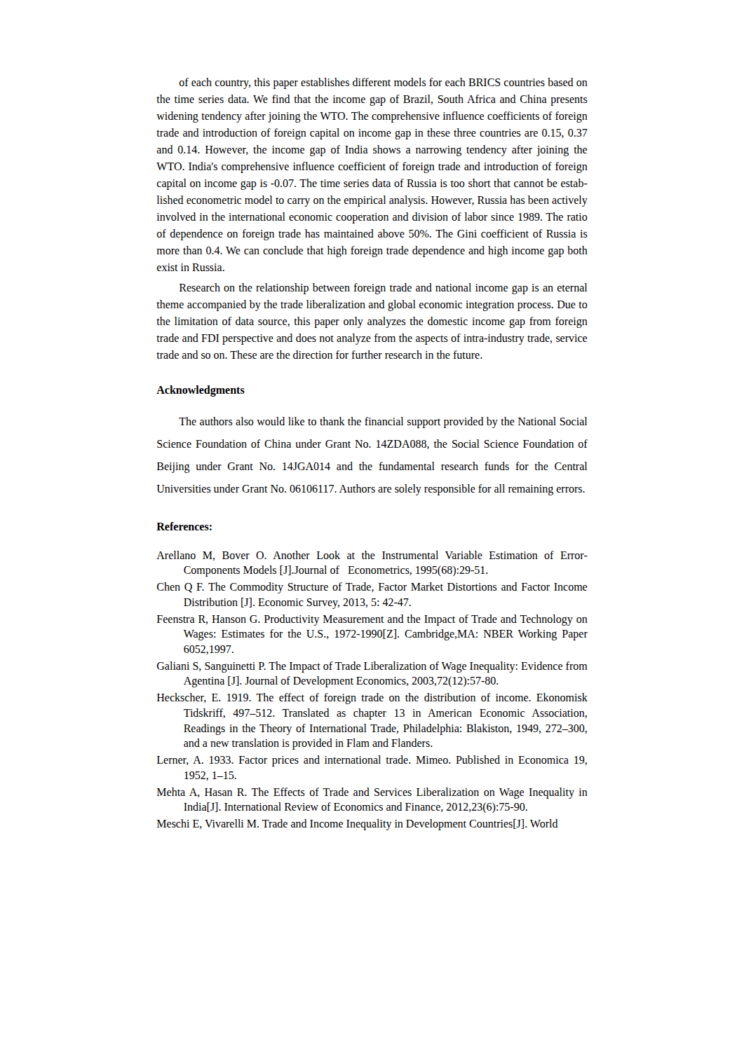of each country, this paper establishes different models for each BRICS countries based on the time series data. We find that the income gap of Brazil, South Africa and China presents widening tendency after joining the WTO. The comprehensive influence coefficients of foreign trade and introduction of foreign capital on income gap in these three countries are 0.15, 0.37 and 0.14. However, the income gap of India shows a narrowing tendency after joining the WTO. India's comprehensive influence coefficient of foreign trade and introduction of foreign capital on income gap is -0.07. The time series data of Russia is too short that cannot be established econometric model to carry on the empirical analysis. However, Russia has been actively involved in the international economic cooperation and division of labor since 1989. The ratio of dependence on foreign trade has maintained above 50%. The Gini coefficient of Russia is more than 0.4. We can conclude that high foreign trade dependence and high income gap both exist in Russia.
Research on the relationship between foreign trade and national income gap is an eternal theme accompanied by the trade liberalization and global economic integration process. Due to the limitation of data source, this paper only analyzes the domestic income gap from foreign trade and FDI perspective and does not analyze from the aspects of intra-industry trade, service trade and so on. These are the direction for further research in the future.
Acknowledgments
The authors also would like to thank the financial support provided by the National Social Science Foundation of China under Grant No. 14ZDA088, the Social Science Foundation of Beijing under Grant No. 14JGA014 and the fundamental research funds for the Central Universities under Grant No. 06106117. Authors are solely responsible for all remaining errors.
References:
Arellano M, Bover O. Another Look at the Instrumental Variable Estimation of Error-Components Models [J].Journal of Econometrics, 1995(68):29-51.
Chen Q F. The Commodity Structure of Trade, Factor Market Distortions and Factor Income Distribution [J]. Economic Survey, 2013, 5: 42-47.
Feenstra R, Hanson G. Productivity Measurement and the Impact of Trade and Technology on Wages: Estimates for the U.S., 1972-1990[Z]. Cambridge,MA: NBER Working Paper 6052,1997.
Galiani S, Sanguinetti P. The Impact of Trade Liberalization of Wage Inequality: Evidence from Agentina [J]. Journal of Development Economics, 2003,72(12):57-80.
Heckscher, E. 1919. The effect of foreign trade on the distribution of income. Ekonomisk Tidskriff, 497–512. Translated as chapter 13 in American Economic Association, Readings in the Theory of International Trade, Philadelphia: Blakiston, 1949, 272–300, and a new translation is provided in Flam and Flanders.
Lerner, A. 1933. Factor prices and international trade. Mimeo. Published in Economica 19, 1952, 1–15.
Mehta A, Hasan R. The Effects of Trade and Services Liberalization on Wage Inequality in India[J]. International Review of Economics and Finance, 2012,23(6):75-90.
Meschi E, Vivarelli M. Trade and Income Inequality in Development Countries[J]. World